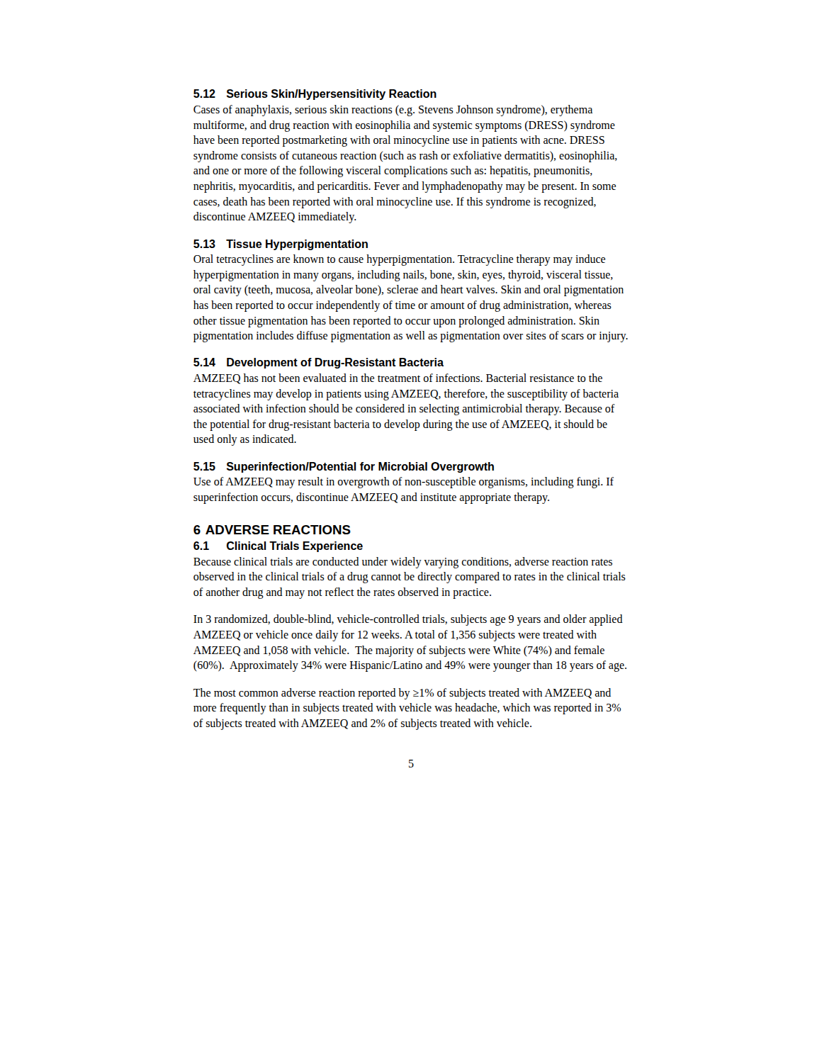5.12 Serious Skin/Hypersensitivity Reaction
Cases of anaphylaxis, serious skin reactions (e.g. Stevens Johnson syndrome), erythema multiforme, and drug reaction with eosinophilia and systemic symptoms (DRESS) syndrome have been reported postmarketing with oral minocycline use in patients with acne. DRESS syndrome consists of cutaneous reaction (such as rash or exfoliative dermatitis), eosinophilia, and one or more of the following visceral complications such as: hepatitis, pneumonitis, nephritis, myocarditis, and pericarditis. Fever and lymphadenopathy may be present. In some cases, death has been reported with oral minocycline use. If this syndrome is recognized, discontinue AMZEEQ immediately.
5.13 Tissue Hyperpigmentation
Oral tetracyclines are known to cause hyperpigmentation. Tetracycline therapy may induce hyperpigmentation in many organs, including nails, bone, skin, eyes, thyroid, visceral tissue, oral cavity (teeth, mucosa, alveolar bone), sclerae and heart valves. Skin and oral pigmentation has been reported to occur independently of time or amount of drug administration, whereas other tissue pigmentation has been reported to occur upon prolonged administration. Skin pigmentation includes diffuse pigmentation as well as pigmentation over sites of scars or injury.
5.14 Development of Drug-Resistant Bacteria
AMZEEQ has not been evaluated in the treatment of infections. Bacterial resistance to the tetracyclines may develop in patients using AMZEEQ, therefore, the susceptibility of bacteria associated with infection should be considered in selecting antimicrobial therapy. Because of the potential for drug-resistant bacteria to develop during the use of AMZEEQ, it should be used only as indicated.
5.15 Superinfection/Potential for Microbial Overgrowth
Use of AMZEEQ may result in overgrowth of non-susceptible organisms, including fungi. If superinfection occurs, discontinue AMZEEQ and institute appropriate therapy.
6 ADVERSE REACTIONS
6.1 Clinical Trials Experience
Because clinical trials are conducted under widely varying conditions, adverse reaction rates observed in the clinical trials of a drug cannot be directly compared to rates in the clinical trials of another drug and may not reflect the rates observed in practice.
In 3 randomized, double-blind, vehicle-controlled trials, subjects age 9 years and older applied AMZEEQ or vehicle once daily for 12 weeks. A total of 1,356 subjects were treated with AMZEEQ and 1,058 with vehicle. The majority of subjects were White (74%) and female (60%). Approximately 34% were Hispanic/Latino and 49% were younger than 18 years of age.
The most common adverse reaction reported by ≥1% of subjects treated with AMZEEQ and more frequently than in subjects treated with vehicle was headache, which was reported in 3% of subjects treated with AMZEEQ and 2% of subjects treated with vehicle.
5